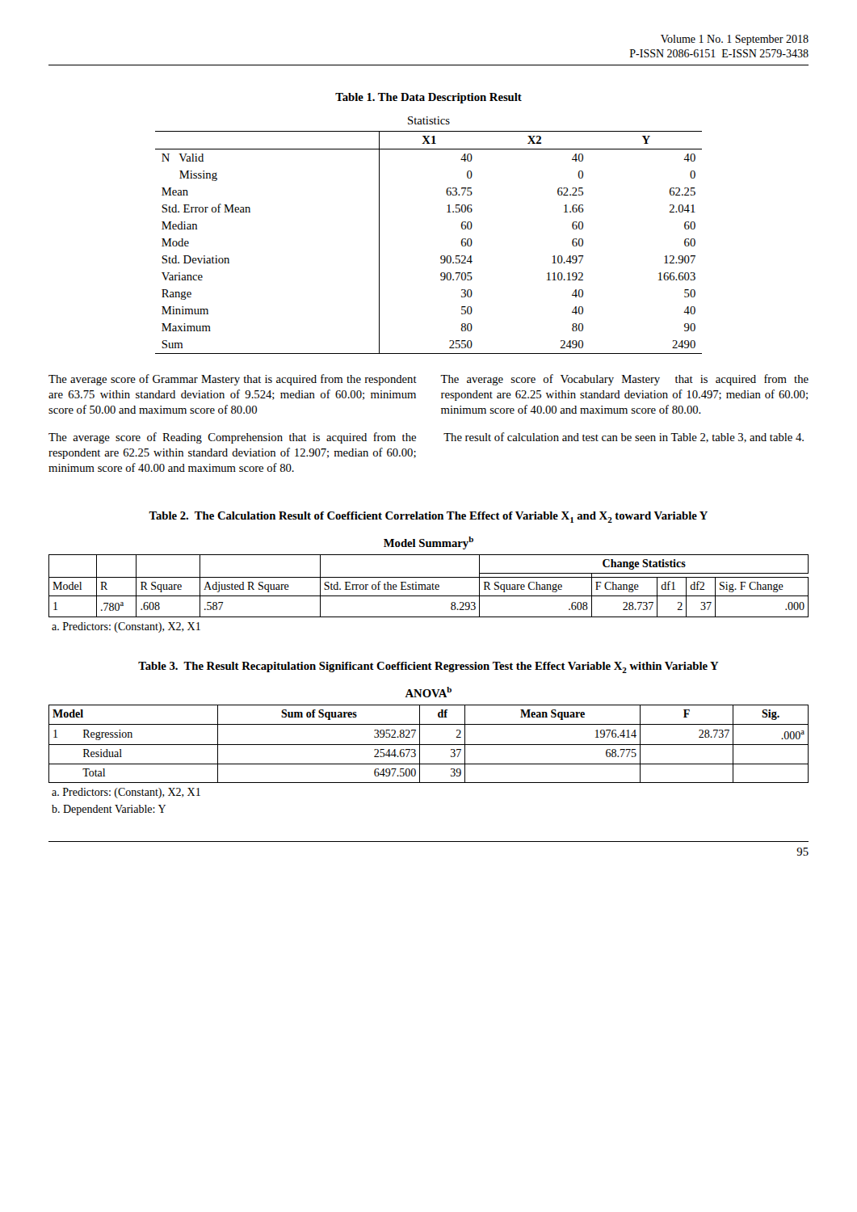Volume 1 No. 1 September 2018
P-ISSN 2086-6151 E-ISSN 2579-3438
Table 1. The Data Description Result
Statistics
| | X1 | X2 | Y |
| --- | --- | --- | --- |
| N Valid | 40 | 40 | 40 |
| Missing | 0 | 0 | 0 |
| Mean | 63.75 | 62.25 | 62.25 |
| Std. Error of Mean | 1.506 | 1.66 | 2.041 |
| Median | 60 | 60 | 60 |
| Mode | 60 | 60 | 60 |
| Std. Deviation | 90.524 | 10.497 | 12.907 |
| Variance | 90.705 | 110.192 | 166.603 |
| Range | 30 | 40 | 50 |
| Minimum | 50 | 40 | 40 |
| Maximum | 80 | 80 | 90 |
| Sum | 2550 | 2490 | 2490 |
The average score of Grammar Mastery that is acquired from the respondent are 63.75 within standard deviation of 9.524; median of 60.00; minimum score of 50.00 and maximum score of 80.00
The average score of Reading Comprehension that is acquired from the respondent are 62.25 within standard deviation of 12.907; median of 60.00; minimum score of 40.00 and maximum score of 80.
The average score of Vocabulary Mastery that is acquired from the respondent are 62.25 within standard deviation of 10.497; median of 60.00; minimum score of 40.00 and maximum score of 80.00.
The result of calculation and test can be seen in Table 2, table 3, and table 4.
Table 2. The Calculation Result of Coefficient Correlation The Effect of Variable X1 and X2 toward Variable Y
Model Summaryb
| | | | | | Change Statistics |
| --- | --- | --- | --- | --- | --- |
| Model | R | R Square | Adjusted R Square | Std. Error of the Estimate | R Square Change | F Change | df1 | df2 | Sig. F Change |
| 1 | .780 a | .608 | .587 | 8.293 | .608 | 28.737 | 2 | 37 | .000 |
a. Predictors: (Constant), X2, X1
Table 3. The Result Recapitulation Significant Coefficient Regression Test the Effect Variable X2 within Variable Y
ANOVAb
| Model | Sum of Squares | df | Mean Square | F | Sig. |
| --- | --- | --- | --- | --- | --- |
| 1 | Regression | 3952.827 | 2 | 1976.414 | 28.737 | .000 a |
| | Residual | 2544.673 | 37 | 68.775 | | |
| | Total | 6497.500 | 39 | | | |
a. Predictors: (Constant), X2, X1
b. Dependent Variable: Y
95